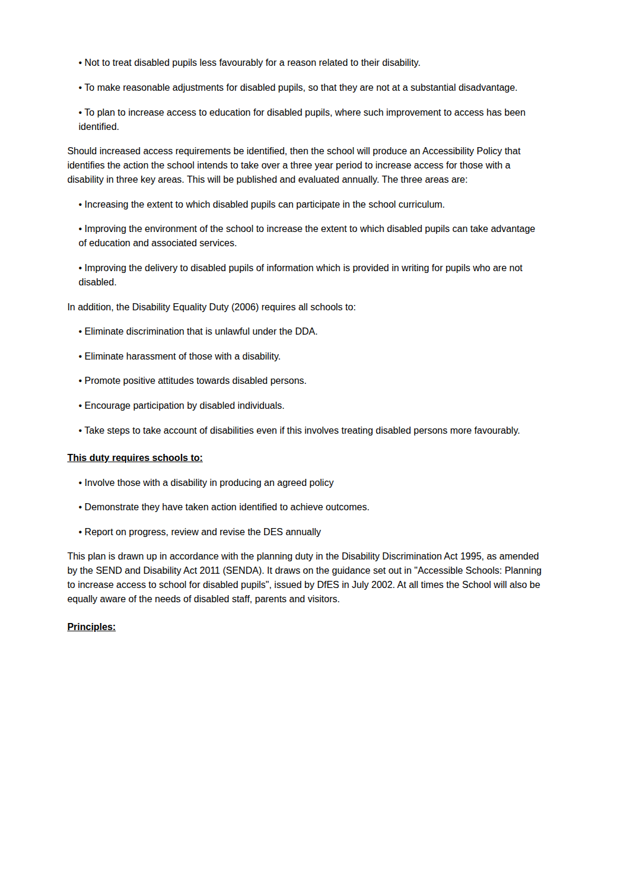• Not to treat disabled pupils less favourably for a reason related to their disability.
• To make reasonable adjustments for disabled pupils, so that they are not at a substantial disadvantage.
• To plan to increase access to education for disabled pupils, where such improvement to access has been identified.
Should increased access requirements be identified, then the school will produce an Accessibility Policy that identifies the action the school intends to take over a three year period to increase access for those with a disability in three key areas. This will be published and evaluated annually. The three areas are:
• Increasing the extent to which disabled pupils can participate in the school curriculum.
• Improving the environment of the school to increase the extent to which disabled pupils can take advantage of education and associated services.
• Improving the delivery to disabled pupils of information which is provided in writing for pupils who are not disabled.
In addition, the Disability Equality Duty (2006) requires all schools to:
• Eliminate discrimination that is unlawful under the DDA.
• Eliminate harassment of those with a disability.
• Promote positive attitudes towards disabled persons.
• Encourage participation by disabled individuals.
• Take steps to take account of disabilities even if this involves treating disabled persons more favourably.
This duty requires schools to:
• Involve those with a disability in producing an agreed policy
• Demonstrate they have taken action identified to achieve outcomes.
• Report on progress, review and revise the DES annually
This plan is drawn up in accordance with the planning duty in the Disability Discrimination Act 1995, as amended by the SEND and Disability Act 2011 (SENDA). It draws on the guidance set out in "Accessible Schools: Planning to increase access to school for disabled pupils", issued by DfES in July 2002. At all times the School will also be equally aware of the needs of disabled staff, parents and visitors.
Principles: